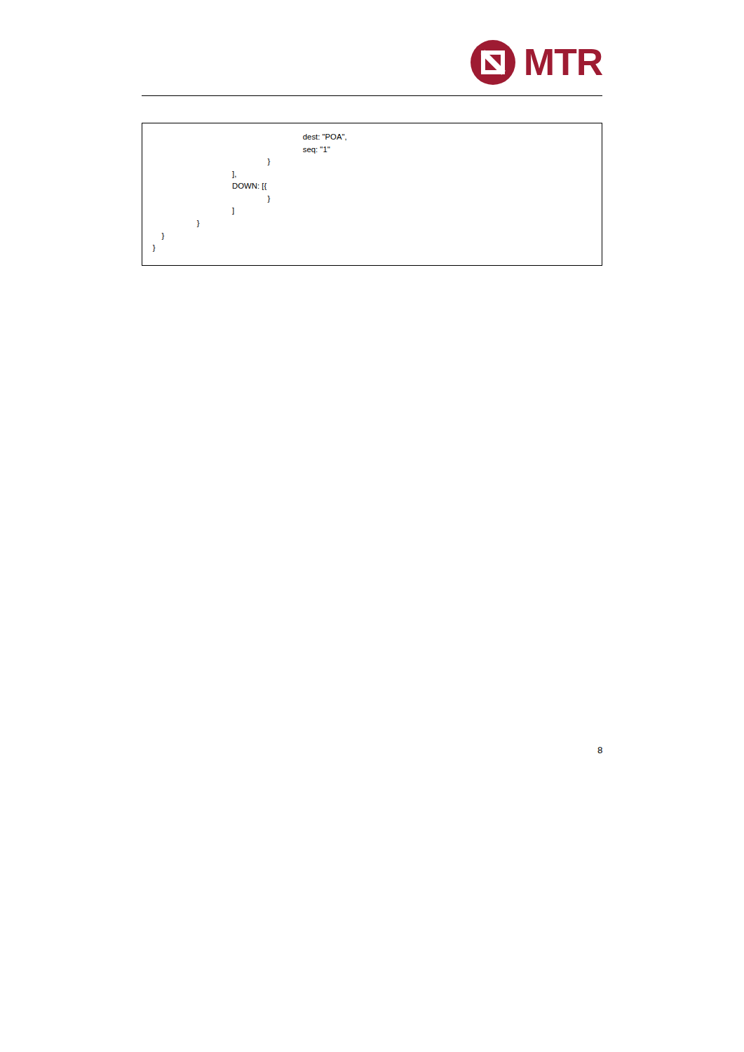MTR
                                                                    dest: "POA",
                                                                    seq: "1"
                                                    }
                                    ],
                                    DOWN: [{
                                                    }
                                    ]
                    }
    }
}
8